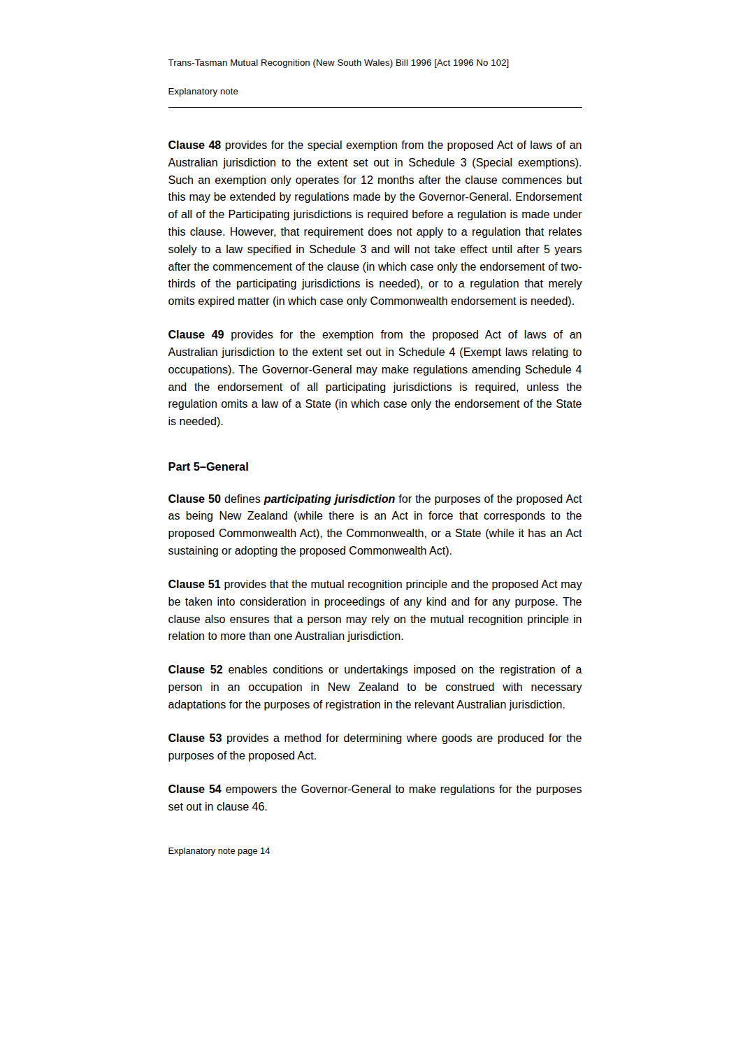Trans-Tasman Mutual Recognition (New South Wales) Bill 1996 [Act 1996 No 102]
Explanatory note
Clause 48 provides for the special exemption from the proposed Act of laws of an Australian jurisdiction to the extent set out in Schedule 3 (Special exemptions). Such an exemption only operates for 12 months after the clause commences but this may be extended by regulations made by the Governor-General. Endorsement of all of the Participating jurisdictions is required before a regulation is made under this clause. However, that requirement does not apply to a regulation that relates solely to a law specified in Schedule 3 and will not take effect until after 5 years after the commencement of the clause (in which case only the endorsement of two-thirds of the participating jurisdictions is needed), or to a regulation that merely omits expired matter (in which case only Commonwealth endorsement is needed).
Clause 49 provides for the exemption from the proposed Act of laws of an Australian jurisdiction to the extent set out in Schedule 4 (Exempt laws relating to occupations). The Governor-General may make regulations amending Schedule 4 and the endorsement of all participating jurisdictions is required, unless the regulation omits a law of a State (in which case only the endorsement of the State is needed).
Part 5–General
Clause 50 defines participating jurisdiction for the purposes of the proposed Act as being New Zealand (while there is an Act in force that corresponds to the proposed Commonwealth Act), the Commonwealth, or a State (while it has an Act sustaining or adopting the proposed Commonwealth Act).
Clause 51 provides that the mutual recognition principle and the proposed Act may be taken into consideration in proceedings of any kind and for any purpose. The clause also ensures that a person may rely on the mutual recognition principle in relation to more than one Australian jurisdiction.
Clause 52 enables conditions or undertakings imposed on the registration of a person in an occupation in New Zealand to be construed with necessary adaptations for the purposes of registration in the relevant Australian jurisdiction.
Clause 53 provides a method for determining where goods are produced for the purposes of the proposed Act.
Clause 54 empowers the Governor-General to make regulations for the purposes set out in clause 46.
Explanatory note page 14